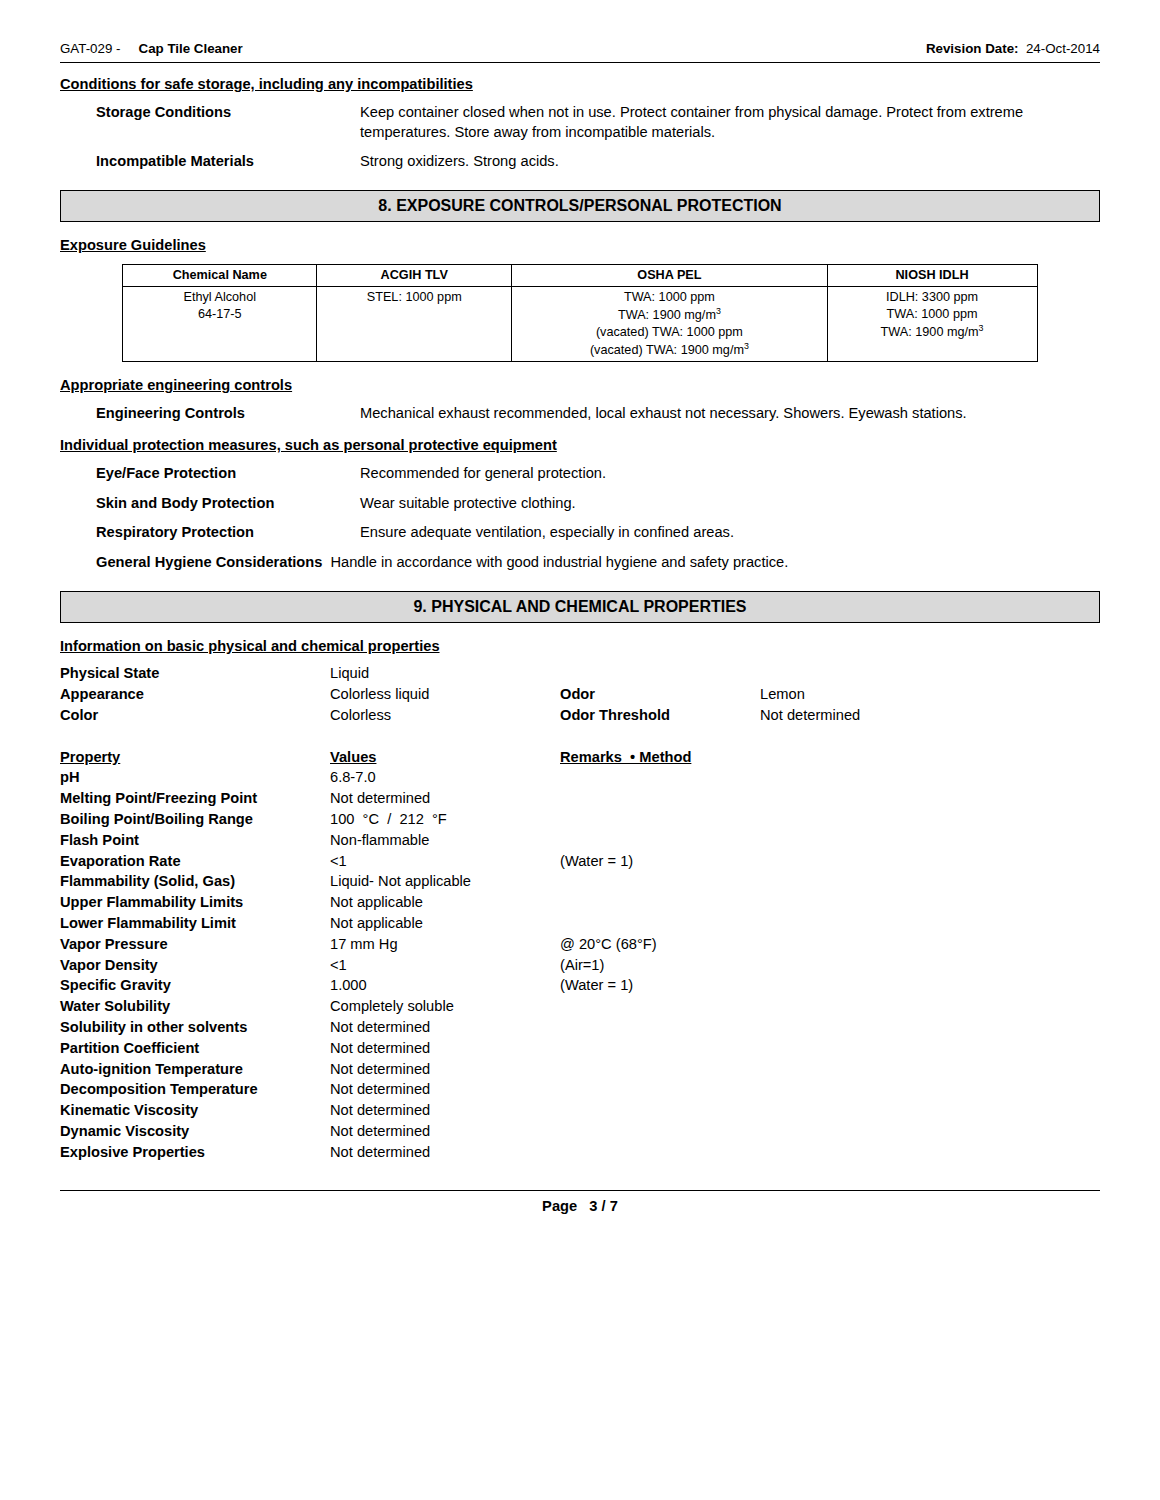GAT-029 -Cap Tile Cleaner
Revision Date: 24-Oct-2014
Conditions for safe storage, including any incompatibilities
Storage Conditions
Keep container closed when not in use. Protect container from physical damage. Protect from extreme temperatures. Store away from incompatible materials.
Incompatible Materials
Strong oxidizers. Strong acids.
8. EXPOSURE CONTROLS/PERSONAL PROTECTION
Exposure Guidelines
| Chemical Name | ACGIH TLV | OSHA PEL | NIOSH IDLH |
| --- | --- | --- | --- |
| Ethyl Alcohol 64-17-5 | STEL: 1000 ppm | TWA: 1000 ppm TWA: 1900 mg/m 3 (vacated) TWA: 1000 ppm (vacated) TWA: 1900 mg/m 3 | IDLH: 3300 ppm TWA: 1000 ppm TWA: 1900 mg/m 3 |
Appropriate engineering controls
Engineering Controls
Mechanical exhaust recommended, local exhaust not necessary. Showers. Eyewash stations.
Individual protection measures, such as personal protective equipment
Eye/Face Protection
Recommended for general protection.
Skin and Body Protection
Wear suitable protective clothing.
Respiratory Protection
Ensure adequate ventilation, especially in confined areas.
General Hygiene Considerations
Handle in accordance with good industrial hygiene and safety practice.
9. PHYSICAL AND CHEMICAL PROPERTIES
Information on basic physical and chemical properties
| Physical State | Liquid | | |
| Appearance | Colorless liquid | Odor | Lemon |
| Color | Colorless | Odor Threshold | Not determined |
| Property | Values | Remarks • Method | |
| pH | 6.8-7.0 | | |
| Melting Point/Freezing Point | Not determined | | |
| Boiling Point/Boiling Range | 100 °C / 212 °F | | |
| Flash Point | Non-flammable | | |
| Evaporation Rate | <1 | (Water = 1) | |
| Flammability (Solid, Gas) | Liquid- Not applicable | | |
| Upper Flammability Limits | Not applicable | | |
| Lower Flammability Limit | Not applicable | | |
| Vapor Pressure | 17 mm Hg | @ 20°C (68°F) | |
| Vapor Density | <1 | (Air=1) | |
| Specific Gravity | 1.000 | (Water = 1) | |
| Water Solubility | Completely soluble | | |
| Solubility in other solvents | Not determined | | |
| Partition Coefficient | Not determined | | |
| Auto-ignition Temperature | Not determined | | |
| Decomposition Temperature | Not determined | | |
| Kinematic Viscosity | Not determined | | |
| Dynamic Viscosity | Not determined | | |
| Explosive Properties | Not determined | | |
Page 3 / 7